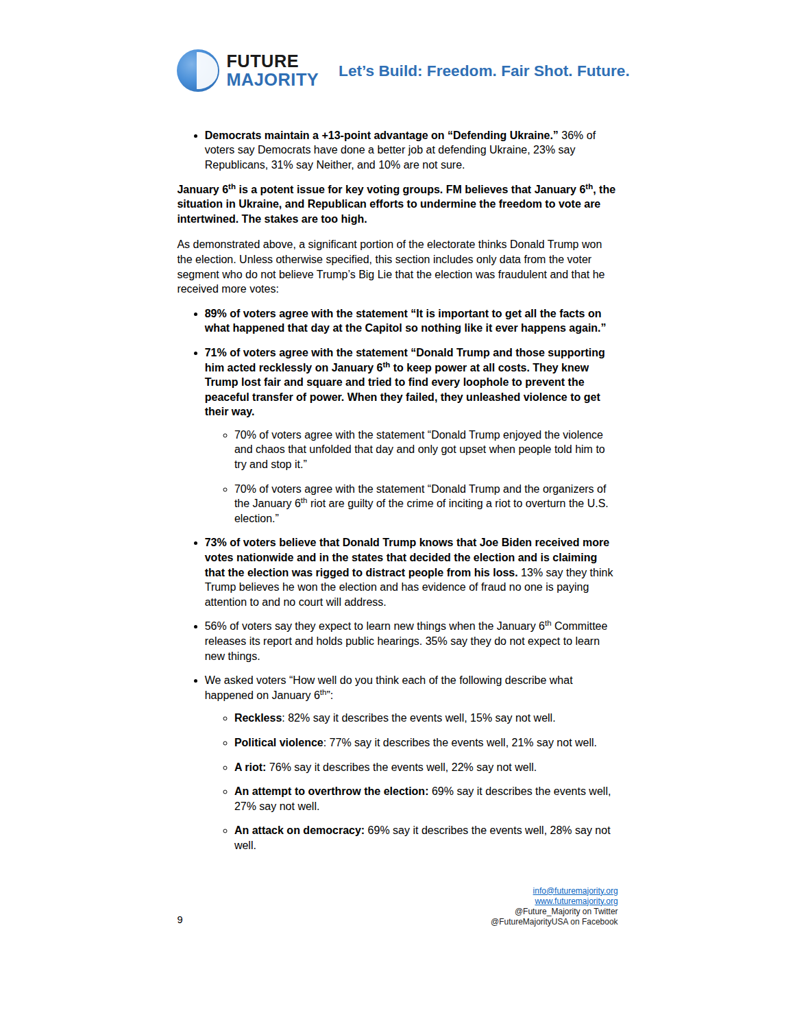FUTURE MAJORITY
Let’s Build: Freedom. Fair Shot. Future.
Democrats maintain a +13-point advantage on “Defending Ukraine.” 36% of voters say Democrats have done a better job at defending Ukraine, 23% say Republicans, 31% say Neither, and 10% are not sure.
January 6th is a potent issue for key voting groups. FM believes that January 6th, the situation in Ukraine, and Republican efforts to undermine the freedom to vote are intertwined. The stakes are too high.
As demonstrated above, a significant portion of the electorate thinks Donald Trump won the election. Unless otherwise specified, this section includes only data from the voter segment who do not believe Trump’s Big Lie that the election was fraudulent and that he received more votes:
89% of voters agree with the statement “It is important to get all the facts on what happened that day at the Capitol so nothing like it ever happens again.”
71% of voters agree with the statement “Donald Trump and those supporting him acted recklessly on January 6th to keep power at all costs. They knew Trump lost fair and square and tried to find every loophole to prevent the peaceful transfer of power. When they failed, they unleashed violence to get their way.
70% of voters agree with the statement “Donald Trump enjoyed the violence and chaos that unfolded that day and only got upset when people told him to try and stop it.”
70% of voters agree with the statement “Donald Trump and the organizers of the January 6th riot are guilty of the crime of inciting a riot to overturn the U.S. election.”
73% of voters believe that Donald Trump knows that Joe Biden received more votes nationwide and in the states that decided the election and is claiming that the election was rigged to distract people from his loss. 13% say they think Trump believes he won the election and has evidence of fraud no one is paying attention to and no court will address.
56% of voters say they expect to learn new things when the January 6th Committee releases its report and holds public hearings. 35% say they do not expect to learn new things.
We asked voters “How well do you think each of the following describe what happened on January 6th”:
Reckless: 82% say it describes the events well, 15% say not well.
Political violence: 77% say it describes the events well, 21% say not well.
A riot: 76% say it describes the events well, 22% say not well.
An attempt to overthrow the election: 69% say it describes the events well, 27% say not well.
An attack on democracy: 69% say it describes the events well, 28% say not well.
9
info@futuremajority.org
www.futuremajority.org
@Future_Majority on Twitter
@FutureMajorityUSA on Facebook